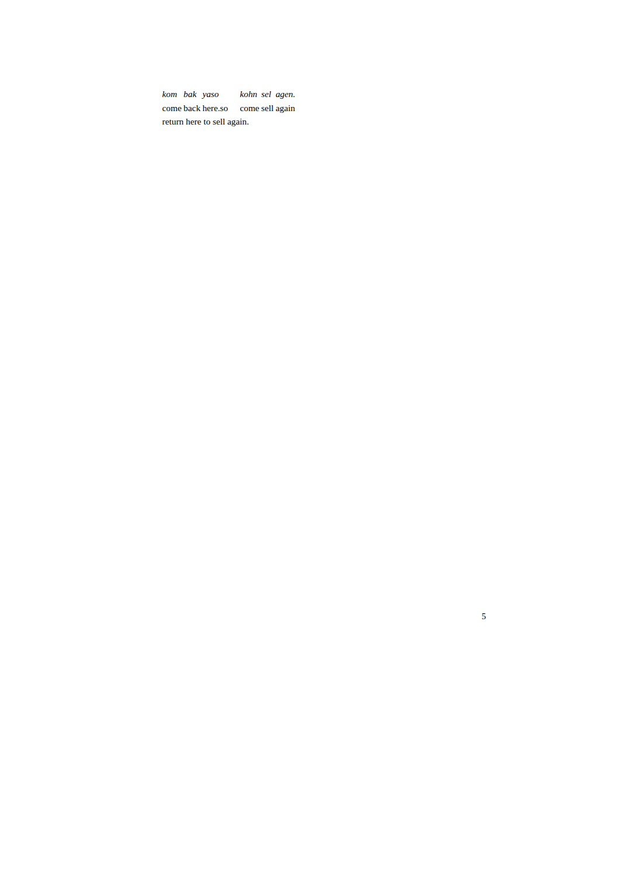| kom | bak | yaso | kohn | sel | agen. |
| come | back | here.so | come | sell | again |
return here to sell again.
5